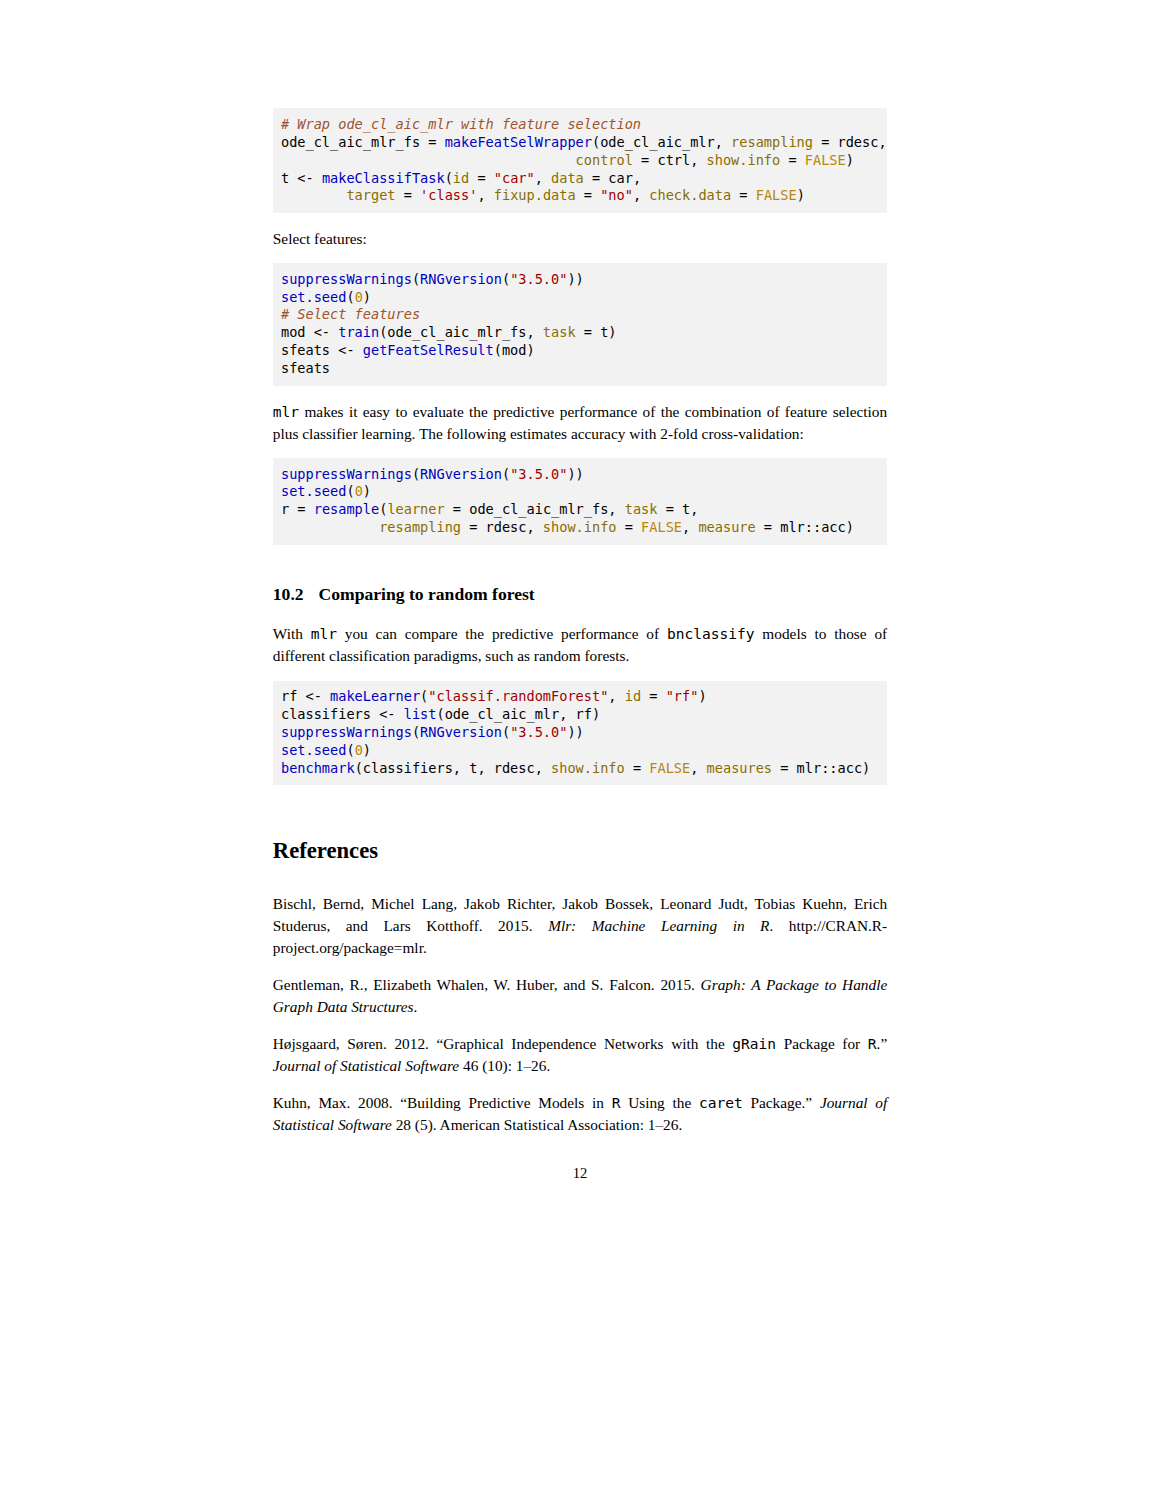# Wrap ode_cl_aic_mlr with feature selection
ode_cl_aic_mlr_fs = makeFeatSelWrapper(ode_cl_aic_mlr, resampling = rdesc,
                                    control = ctrl, show.info = FALSE)
t <- makeClassifTask(id = "car", data = car,
        target = 'class', fixup.data = "no", check.data = FALSE)
Select features:
suppressWarnings(RNGversion("3.5.0"))
set.seed(0)
# Select features
mod <- train(ode_cl_aic_mlr_fs, task = t)
sfeats <- getFeatSelResult(mod)
sfeats
mlr makes it easy to evaluate the predictive performance of the combination of feature selection plus classifier learning. The following estimates accuracy with 2-fold cross-validation:
suppressWarnings(RNGversion("3.5.0"))
set.seed(0)
r = resample(learner = ode_cl_aic_mlr_fs, task = t,
            resampling = rdesc, show.info = FALSE, measure = mlr::acc)
10.2 Comparing to random forest
With mlr you can compare the predictive performance of bnclassify models to those of different classification paradigms, such as random forests.
rf <- makeLearner("classif.randomForest", id = "rf")
classifiers <- list(ode_cl_aic_mlr, rf)
suppressWarnings(RNGversion("3.5.0"))
set.seed(0)
benchmark(classifiers, t, rdesc, show.info = FALSE, measures = mlr::acc)
References
Bischl, Bernd, Michel Lang, Jakob Richter, Jakob Bossek, Leonard Judt, Tobias Kuehn, Erich Studerus, and Lars Kotthoff. 2015. Mlr: Machine Learning in R. http://CRAN.R-project.org/package=mlr.
Gentleman, R., Elizabeth Whalen, W. Huber, and S. Falcon. 2015. Graph: A Package to Handle Graph Data Structures.
Højsgaard, Søren. 2012. “Graphical Independence Networks with the gRain Package for R.” Journal of Statistical Software 46 (10): 1–26.
Kuhn, Max. 2008. “Building Predictive Models in R Using the caret Package.” Journal of Statistical Software 28 (5). American Statistical Association: 1–26.
12